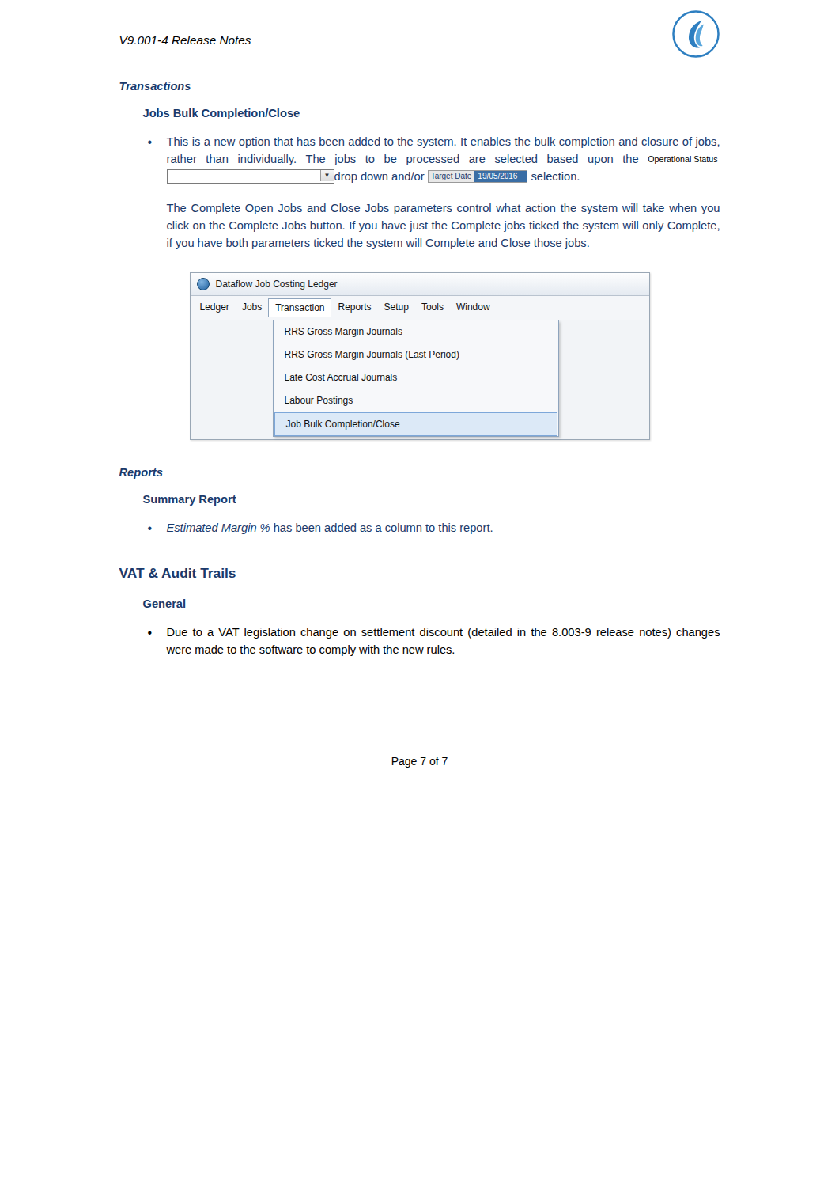V9.001-4 Release Notes
Transactions
Jobs Bulk Completion/Close
This is a new option that has been added to the system. It enables the bulk completion and closure of jobs, rather than individually. The jobs to be processed are selected based upon the Operational Status▼drop down and/or Target Date 19/05/2016 selection.
The Complete Open Jobs and Close Jobs parameters control what action the system will take when you click on the Complete Jobs button. If you have just the Complete jobs ticked the system will only Complete, if you have both parameters ticked the system will Complete and Close those jobs.
Dataflow Job Costing Ledger
Ledger Jobs Transaction Reports Setup Tools Window
RRS Gross Margin Journals
RRS Gross Margin Journals (Last Period)
Late Cost Accrual Journals
Labour Postings
Job Bulk Completion/Close
Reports
Summary Report
Estimated Margin % has been added as a column to this report.
VAT & Audit Trails
General
Due to a VAT legislation change on settlement discount (detailed in the 8.003-9 release notes) changes were made to the software to comply with the new rules.
Page 7 of 7